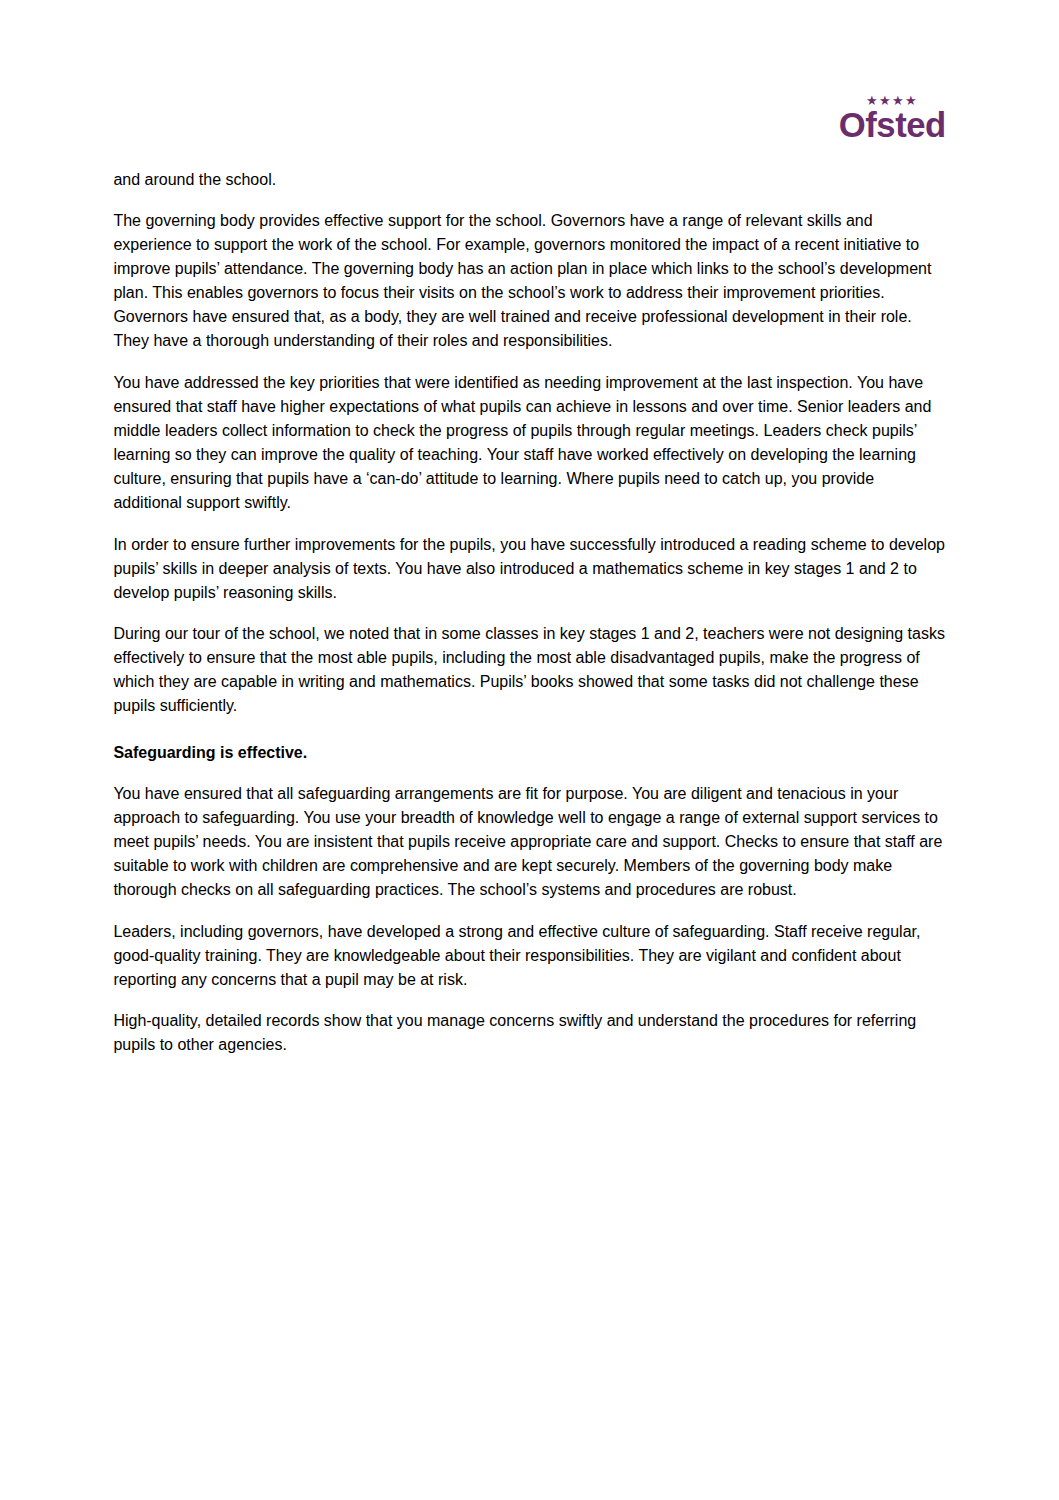★★★★
Ofsted
and around the school.
The governing body provides effective support for the school. Governors have a range of relevant skills and experience to support the work of the school. For example, governors monitored the impact of a recent initiative to improve pupils’ attendance. The governing body has an action plan in place which links to the school’s development plan. This enables governors to focus their visits on the school’s work to address their improvement priorities. Governors have ensured that, as a body, they are well trained and receive professional development in their role. They have a thorough understanding of their roles and responsibilities.
You have addressed the key priorities that were identified as needing improvement at the last inspection. You have ensured that staff have higher expectations of what pupils can achieve in lessons and over time. Senior leaders and middle leaders collect information to check the progress of pupils through regular meetings. Leaders check pupils’ learning so they can improve the quality of teaching. Your staff have worked effectively on developing the learning culture, ensuring that pupils have a ‘can-do’ attitude to learning. Where pupils need to catch up, you provide additional support swiftly.
In order to ensure further improvements for the pupils, you have successfully introduced a reading scheme to develop pupils’ skills in deeper analysis of texts. You have also introduced a mathematics scheme in key stages 1 and 2 to develop pupils’ reasoning skills.
During our tour of the school, we noted that in some classes in key stages 1 and 2, teachers were not designing tasks effectively to ensure that the most able pupils, including the most able disadvantaged pupils, make the progress of which they are capable in writing and mathematics. Pupils’ books showed that some tasks did not challenge these pupils sufficiently.
Safeguarding is effective.
You have ensured that all safeguarding arrangements are fit for purpose. You are diligent and tenacious in your approach to safeguarding. You use your breadth of knowledge well to engage a range of external support services to meet pupils’ needs. You are insistent that pupils receive appropriate care and support. Checks to ensure that staff are suitable to work with children are comprehensive and are kept securely. Members of the governing body make thorough checks on all safeguarding practices. The school’s systems and procedures are robust.
Leaders, including governors, have developed a strong and effective culture of safeguarding. Staff receive regular, good-quality training. They are knowledgeable about their responsibilities. They are vigilant and confident about reporting any concerns that a pupil may be at risk.
High-quality, detailed records show that you manage concerns swiftly and understand the procedures for referring pupils to other agencies.